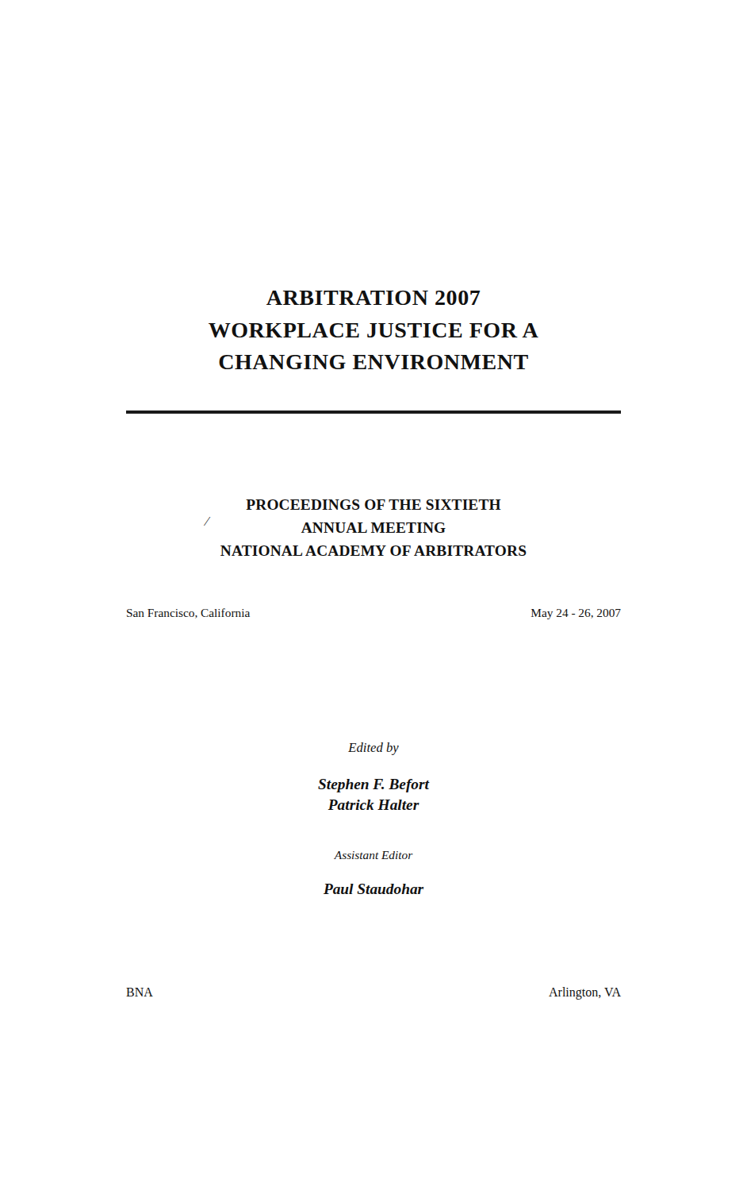Arbitration 2007
Workplace Justice for a
Changing Environment
⁄ Proceedings of the Sixtieth
Annual Meeting
National Academy of Arbitrators
San Francisco, California May 24 - 26, 2007
Edited by
Stephen F. Befort
Patrick Halter
Assistant Editor
Paul Staudohar
BNA Arlington, VA